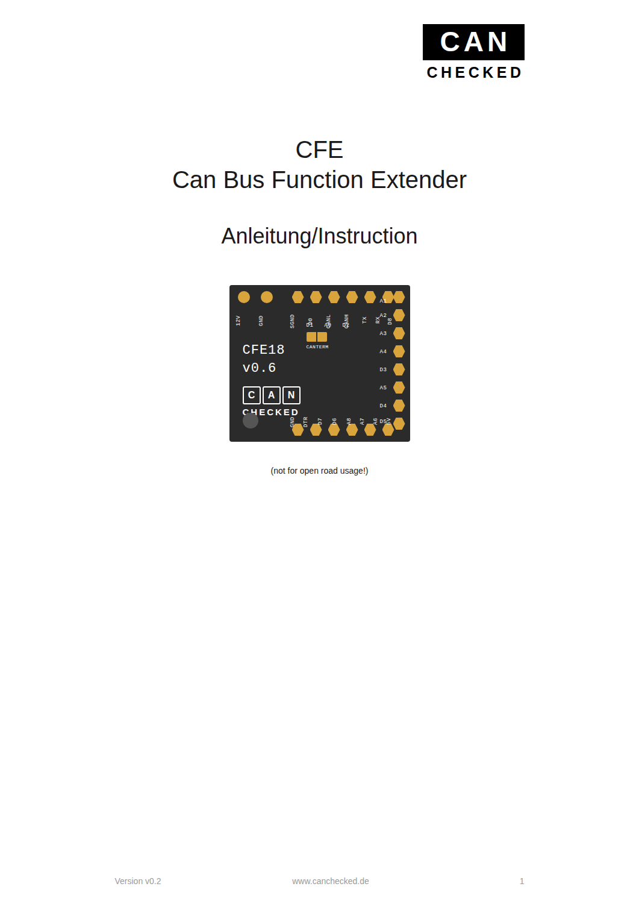CAN CHECKED
CFE
Can Bus Function Extender
Anleitung/Instruction
12V
GND
SGND
D0
CANL
CANH
TX
RX
D8
D1
A0
D2
A1
A2
A3
A4
D3
A5
D4
D5
GND
DTR
D7
D6
A8
A7
A6
5V
CFE18
v0.6
CANTERM
CAN
CHECKED
(not for open road usage!)
Version v0.2
www.canchecked.de
1